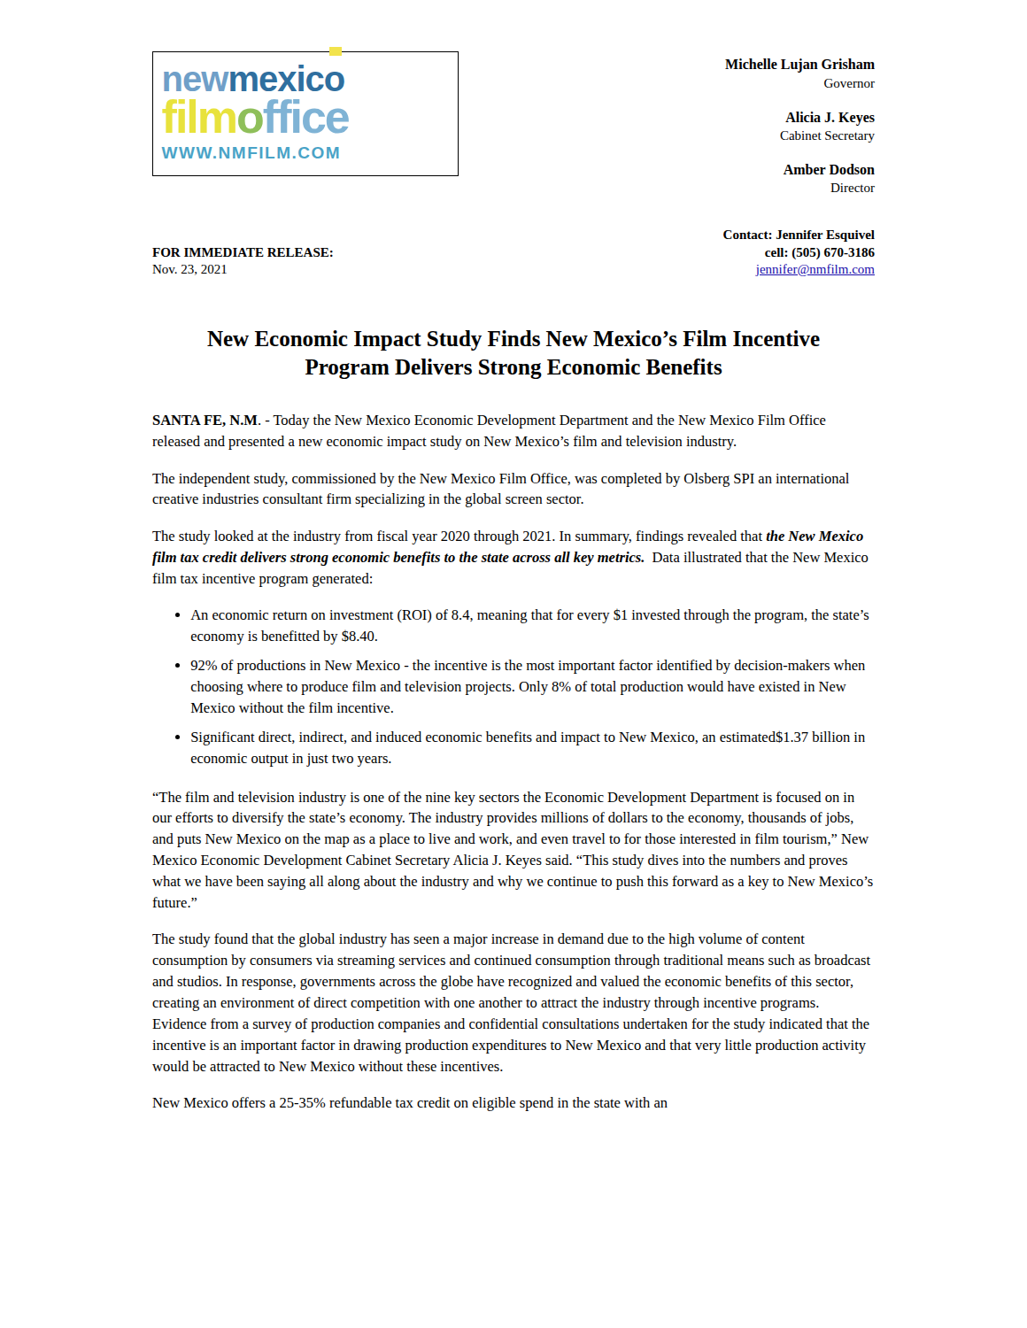new mexico
film office
WWW.NMFILM.COM
Michelle Lujan Grisham
Governor
Alicia J. Keyes
Cabinet Secretary
Amber Dodson
Director
FOR IMMEDIATE RELEASE:
Nov. 23, 2021
Contact: Jennifer Esquivel
cell: (505) 670-3186
jennifer@nmfilm.com
New Economic Impact Study Finds New Mexico’s Film Incentive Program Delivers Strong Economic Benefits
SANTA FE, N.M. - Today the New Mexico Economic Development Department and the New Mexico Film Office released and presented a new economic impact study on New Mexico’s film and television industry.
The independent study, commissioned by the New Mexico Film Office, was completed by Olsberg SPI an international creative industries consultant firm specializing in the global screen sector.
The study looked at the industry from fiscal year 2020 through 2021. In summary, findings revealed that the New Mexico film tax credit delivers strong economic benefits to the state across all key metrics. Data illustrated that the New Mexico film tax incentive program generated:
An economic return on investment (ROI) of 8.4, meaning that for every $1 invested through the program, the state’s economy is benefitted by $8.40.
92% of productions in New Mexico - the incentive is the most important factor identified by decision-makers when choosing where to produce film and television projects. Only 8% of total production would have existed in New Mexico without the film incentive.
Significant direct, indirect, and induced economic benefits and impact to New Mexico, an estimated$1.37 billion in economic output in just two years.
“The film and television industry is one of the nine key sectors the Economic Development Department is focused on in our efforts to diversify the state’s economy. The industry provides millions of dollars to the economy, thousands of jobs, and puts New Mexico on the map as a place to live and work, and even travel to for those interested in film tourism,” New Mexico Economic Development Cabinet Secretary Alicia J. Keyes said. “This study dives into the numbers and proves what we have been saying all along about the industry and why we continue to push this forward as a key to New Mexico’s future.”
The study found that the global industry has seen a major increase in demand due to the high volume of content consumption by consumers via streaming services and continued consumption through traditional means such as broadcast and studios. In response, governments across the globe have recognized and valued the economic benefits of this sector, creating an environment of direct competition with one another to attract the industry through incentive programs. Evidence from a survey of production companies and confidential consultations undertaken for the study indicated that the incentive is an important factor in drawing production expenditures to New Mexico and that very little production activity would be attracted to New Mexico without these incentives.
New Mexico offers a 25-35% refundable tax credit on eligible spend in the state with an